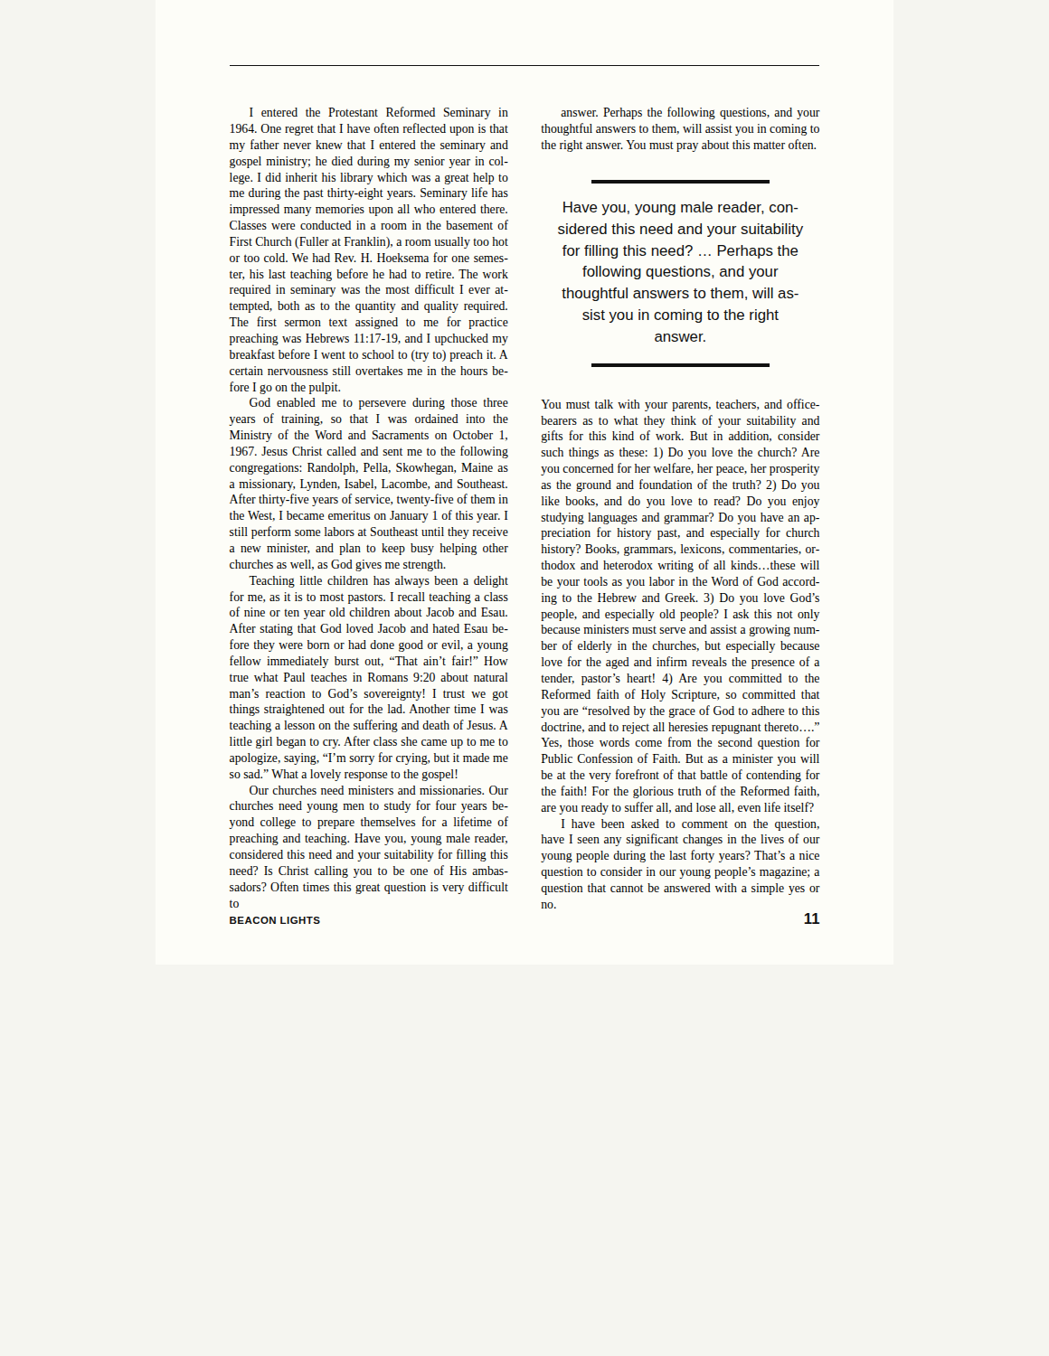I entered the Protestant Reformed Seminary in 1964. One regret that I have often reflected upon is that my father never knew that I entered the seminary and gospel ministry; he died during my senior year in college. I did inherit his library which was a great help to me during the past thirty-eight years. Seminary life has impressed many memories upon all who entered there. Classes were conducted in a room in the basement of First Church (Fuller at Franklin), a room usually too hot or too cold. We had Rev. H. Hoeksema for one semester, his last teaching before he had to retire. The work required in seminary was the most difficult I ever attempted, both as to the quantity and quality required. The first sermon text assigned to me for practice preaching was Hebrews 11:17-19, and I upchucked my breakfast before I went to school to (try to) preach it. A certain nervousness still overtakes me in the hours before I go on the pulpit.
God enabled me to persevere during those three years of training, so that I was ordained into the Ministry of the Word and Sacraments on October 1, 1967. Jesus Christ called and sent me to the following congregations: Randolph, Pella, Skowhegan, Maine as a missionary, Lynden, Isabel, Lacombe, and Southeast. After thirty-five years of service, twenty-five of them in the West, I became emeritus on January 1 of this year. I still perform some labors at Southeast until they receive a new minister, and plan to keep busy helping other churches as well, as God gives me strength.
Teaching little children has always been a delight for me, as it is to most pastors. I recall teaching a class of nine or ten year old children about Jacob and Esau. After stating that God loved Jacob and hated Esau before they were born or had done good or evil, a young fellow immediately burst out, “That ain’t fair!” How true what Paul teaches in Romans 9:20 about natural man’s reaction to God’s sovereignty! I trust we got things straightened out for the lad. Another time I was teaching a lesson on the suffering and death of Jesus. A little girl began to cry. After class she came up to me to apologize, saying, “I’m sorry for crying, but it made me so sad.” What a lovely response to the gospel!
Our churches need ministers and missionaries. Our churches need young men to study for four years beyond college to prepare themselves for a lifetime of preaching and teaching. Have you, young male reader, considered this need and your suitability for filling this need? Is Christ calling you to be one of His ambassadors? Often times this great question is very difficult to
answer. Perhaps the following questions, and your thoughtful answers to them, will assist you in coming to the right answer. You must pray about this matter often.
Have you, young male reader, considered this need and your suitability for filling this need? … Perhaps the following questions, and your thoughtful answers to them, will assist you in coming to the right answer.
You must talk with your parents, teachers, and officebearers as to what they think of your suitability and gifts for this kind of work. But in addition, consider such things as these: 1) Do you love the church? Are you concerned for her welfare, her peace, her prosperity as the ground and foundation of the truth? 2) Do you like books, and do you love to read? Do you enjoy studying languages and grammar? Do you have an appreciation for history past, and especially for church history? Books, grammars, lexicons, commentaries, orthodox and heterodox writing of all kinds…these will be your tools as you labor in the Word of God according to the Hebrew and Greek. 3) Do you love God’s people, and especially old people? I ask this not only because ministers must serve and assist a growing number of elderly in the churches, but especially because love for the aged and infirm reveals the presence of a tender, pastor’s heart! 4) Are you committed to the Reformed faith of Holy Scripture, so committed that you are “resolved by the grace of God to adhere to this doctrine, and to reject all heresies repugnant thereto….” Yes, those words come from the second question for Public Confession of Faith. But as a minister you will be at the very forefront of that battle of contending for the faith! For the glorious truth of the Reformed faith, are you ready to suffer all, and lose all, even life itself?
I have been asked to comment on the question, have I seen any significant changes in the lives of our young people during the last forty years? That’s a nice question to consider in our young people’s magazine; a question that cannot be answered with a simple yes or no.
BEACON LIGHTS 11